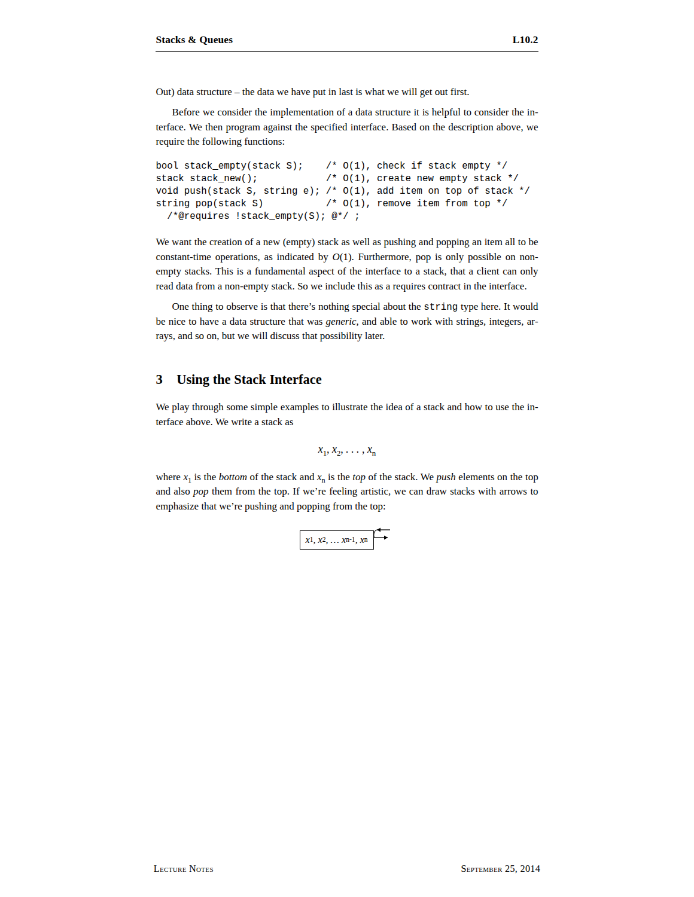Stacks & Queues L10.2
Out) data structure – the data we have put in last is what we will get out first.
Before we consider the implementation of a data structure it is helpful to consider the interface. We then program against the specified interface. Based on the description above, we require the following functions:
bool stack_empty(stack S);    /* O(1), check if stack empty */
stack stack_new();            /* O(1), create new empty stack */
void push(stack S, string e); /* O(1), add item on top of stack */
string pop(stack S)           /* O(1), remove item from top */
  /*@requires !stack_empty(S); @*/ ;
We want the creation of a new (empty) stack as well as pushing and popping an item all to be constant-time operations, as indicated by O(1). Furthermore, pop is only possible on non-empty stacks. This is a fundamental aspect of the interface to a stack, that a client can only read data from a non-empty stack. So we include this as a requires contract in the interface.
One thing to observe is that there’s nothing special about the string type here. It would be nice to have a data structure that was generic, and able to work with strings, integers, arrays, and so on, but we will discuss that possibility later.
3 Using the Stack Interface
We play through some simple examples to illustrate the idea of a stack and how to use the interface above. We write a stack as
x1, x2, . . . , xn
where x1 is the bottom of the stack and xn is the top of the stack. We push elements on the top and also pop them from the top. If we’re feeling artistic, we can draw stacks with arrows to emphasize that we’re pushing and popping from the top:
x1, x2, … xn-1, xn
Lecture Notes September 25, 2014